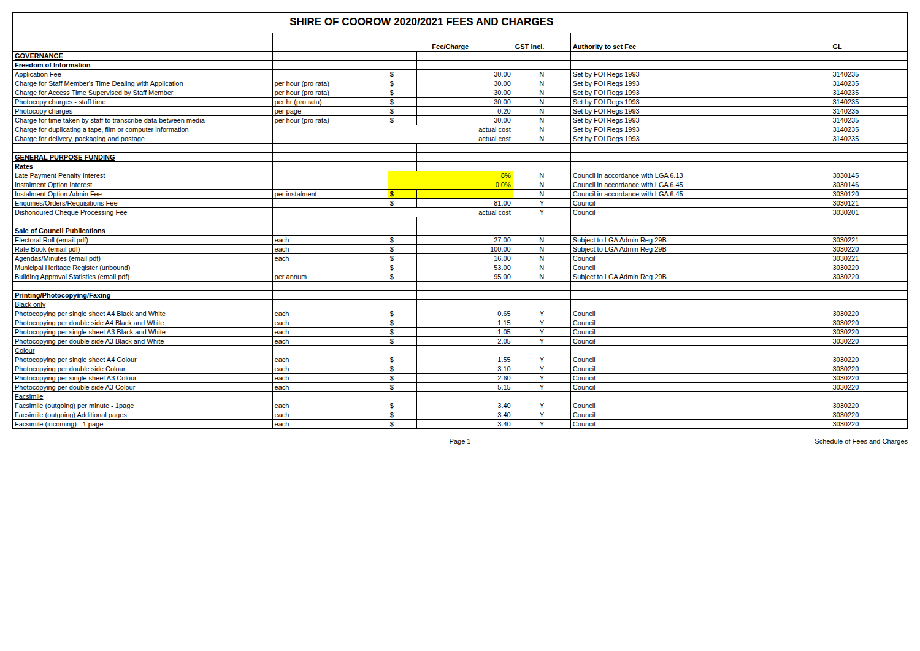| SHIRE OF COOROW 2020/2021 FEES AND CHARGES | |
| | | Fee/Charge | GST Incl. | Authority to set Fee | GL |
| GOVERNANCE | | | | | | |
| Freedom of Information | | | | | | |
| Application Fee | | $ | 30.00 | N | Set by FOI Regs 1993 | 3140235 |
| Charge for Staff Member's Time Dealing with Application | per hour (pro rata) | $ | 30.00 | N | Set by FOI Regs 1993 | 3140235 |
| Charge for Access Time Supervised by Staff Member | per hour (pro rata) | $ | 30.00 | N | Set by FOI Regs 1993 | 3140235 |
| Photocopy charges - staff time | per hr (pro rata) | $ | 30.00 | N | Set by FOI Regs 1993 | 3140235 |
| Photocopy charges | per page | $ | 0.20 | N | Set by FOI Regs 1993 | 3140235 |
| Charge for time taken by staff to transcribe data between media | per hour (pro rata) | $ | 30.00 | N | Set by FOI Regs 1993 | 3140235 |
| Charge for duplicating a tape, film or computer information | | actual cost | N | Set by FOI Regs 1993 | 3140235 |
| Charge for delivery, packaging and postage | | actual cost | N | Set by FOI Regs 1993 | 3140235 |
| GENERAL PURPOSE FUNDING | | | | | | |
| Rates | | | | | | |
| Late Payment Penalty Interest | | 8% | N | Council in accordance with LGA 6.13 | 3030145 |
| Instalment Option Interest | | 0.0% | N | Council in accordance with LGA 6.45 | 3030146 |
| Instalment Option Admin Fee | per instalment | $ | - | N | Council in accordance with LGA 6.45 | 3030120 |
| Enquiries/Orders/Requisitions Fee | | $ | 81.00 | Y | Council | 3030121 |
| Dishonoured Cheque Processing Fee | | actual cost | Y | Council | 3030201 |
| Sale of Council Publications | | | | | | |
| Electoral Roll (email pdf) | each | $ | 27.00 | N | Subject to LGA Admin Reg 29B | 3030221 |
| Rate Book (email pdf) | each | $ | 100.00 | N | Subject to LGA Admin Reg 29B | 3030220 |
| Agendas/Minutes (email pdf) | each | $ | 16.00 | N | Council | 3030221 |
| Municipal Heritage Register (unbound) | | $ | 53.00 | N | Council | 3030220 |
| Building Approval Statistics (email pdf) | per annum | $ | 95.00 | N | Subject to LGA Admin Reg 29B | 3030220 |
| Printing/Photocopying/Faxing | | | | | | |
| Black only | | | | | | |
| Photocopying per single sheet A4 Black and White | each | $ | 0.65 | Y | Council | 3030220 |
| Photocopying per double side A4 Black and White | each | $ | 1.15 | Y | Council | 3030220 |
| Photocopying per single sheet A3 Black and White | each | $ | 1.05 | Y | Council | 3030220 |
| Photocopying per double side A3 Black and White | each | $ | 2.05 | Y | Council | 3030220 |
| Colour | | | | | | |
| Photocopying per single sheet A4 Colour | each | $ | 1.55 | Y | Council | 3030220 |
| Photocopying per double side Colour | each | $ | 3.10 | Y | Council | 3030220 |
| Photocopying per single sheet A3 Colour | each | $ | 2.60 | Y | Council | 3030220 |
| Photocopying per double side A3 Colour | each | $ | 5.15 | Y | Council | 3030220 |
| Facsimile | | | | | | |
| Facsimile (outgoing) per minute - 1page | each | $ | 3.40 | Y | Council | 3030220 |
| Facsimile (outgoing) Additional pages | each | $ | 3.40 | Y | Council | 3030220 |
| Facsimile (incoming) - 1 page | each | $ | 3.40 | Y | Council | 3030220 |
Page 1
Schedule of Fees and Charges